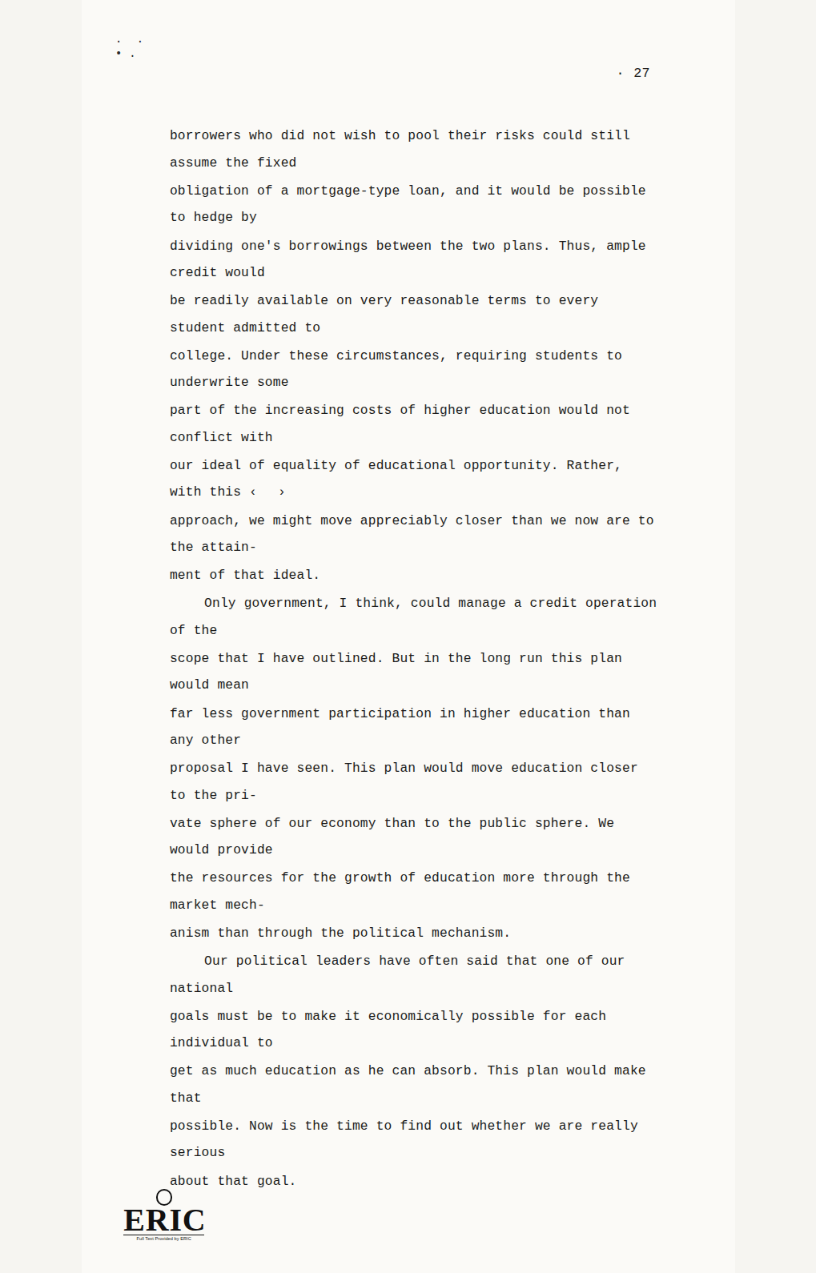. . . •
· 27
borrowers who did not wish to pool their risks could still assume the fixed
obligation of a mortgage-type loan, and it would be possible to hedge by
dividing one's borrowings between the two plans. Thus, ample credit would
be readily available on very reasonable terms to every student admitted to
college. Under these circumstances, requiring students to underwrite some
part of the increasing costs of higher education would not conflict with
our ideal of equality of educational opportunity. Rather, with this ‹ ›
approach, we might move appreciably closer than we now are to the attain-
ment of that ideal.
Only government, I think, could manage a credit operation of the
scope that I have outlined. But in the long run this plan would mean
far less government participation in higher education than any other
proposal I have seen. This plan would move education closer to the pri-
vate sphere of our economy than to the public sphere. We would provide
the resources for the growth of education more through the market mech-
anism than through the political mechanism.
Our political leaders have often said that one of our national
goals must be to make it economically possible for each individual to
get as much education as he can absorb. This plan would make that
possible. Now is the time to find out whether we are really serious
about that goal.
ERIC
Full Text Provided by ERIC